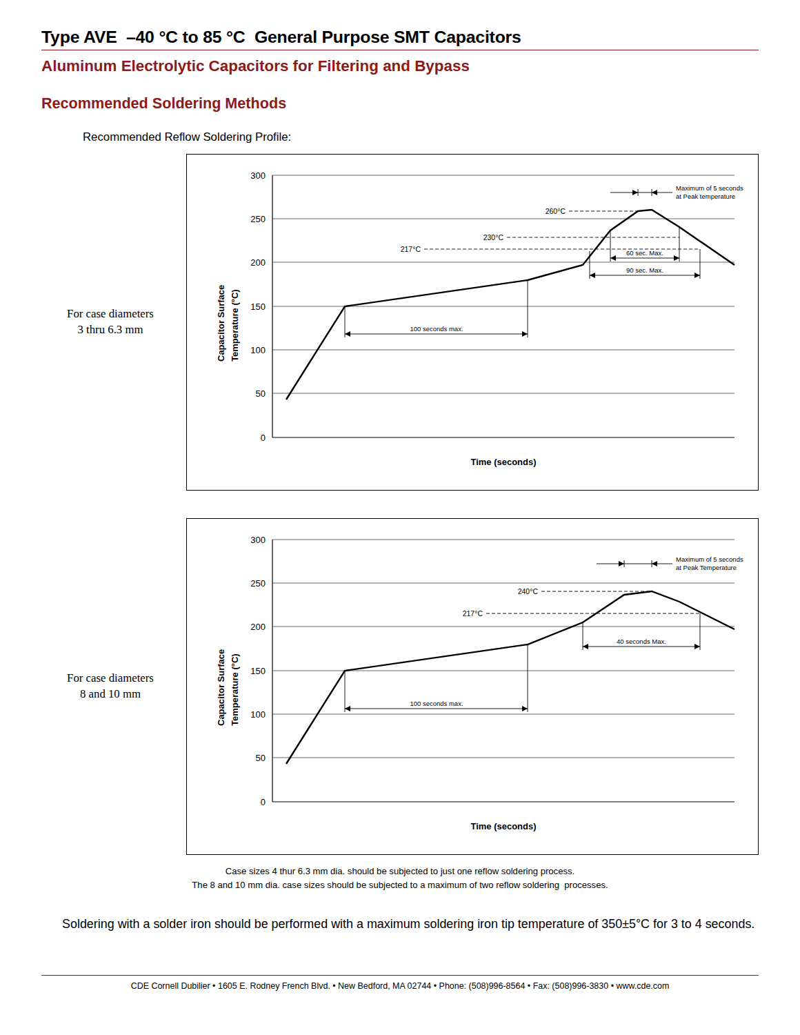Type AVE –40 °C to 85 °C General Purpose SMT Capacitors
Aluminum Electrolytic Capacitors for Filtering and Bypass
Recommended Soldering Methods
Recommended Reflow Soldering Profile:
For case diameters
3 thru 6.3 mm
300 250 200 150 100 50 0 Capacitor Surface Temperature (°C) Time (seconds) 260°C 230°C 217°C Maximum of 5 seconds at Peak temperature 60 sec. Max. 90 sec. Max. 100 seconds max.
For case diameters
8 and 10 mm
300 250 200 150 100 50 0 Capacitor Surface Temperature (°C) Time (seconds) 240°C 217°C Maximum of 5 seconds at Peak Temperature 40 seconds Max. 100 seconds max.
Case sizes 4 thur 6.3 mm dia. should be subjected to just one reflow soldering process.
The 8 and 10 mm dia. case sizes should be subjected to a maximum of two reflow soldering processes.
Soldering with a solder iron should be performed with a maximum soldering iron tip temperature of 350±5°C for 3 to 4 seconds.
CDE Cornell Dubilier • 1605 E. Rodney French Blvd. • New Bedford, MA 02744 • Phone: (508)996-8564 • Fax: (508)996-3830 • www.cde.com